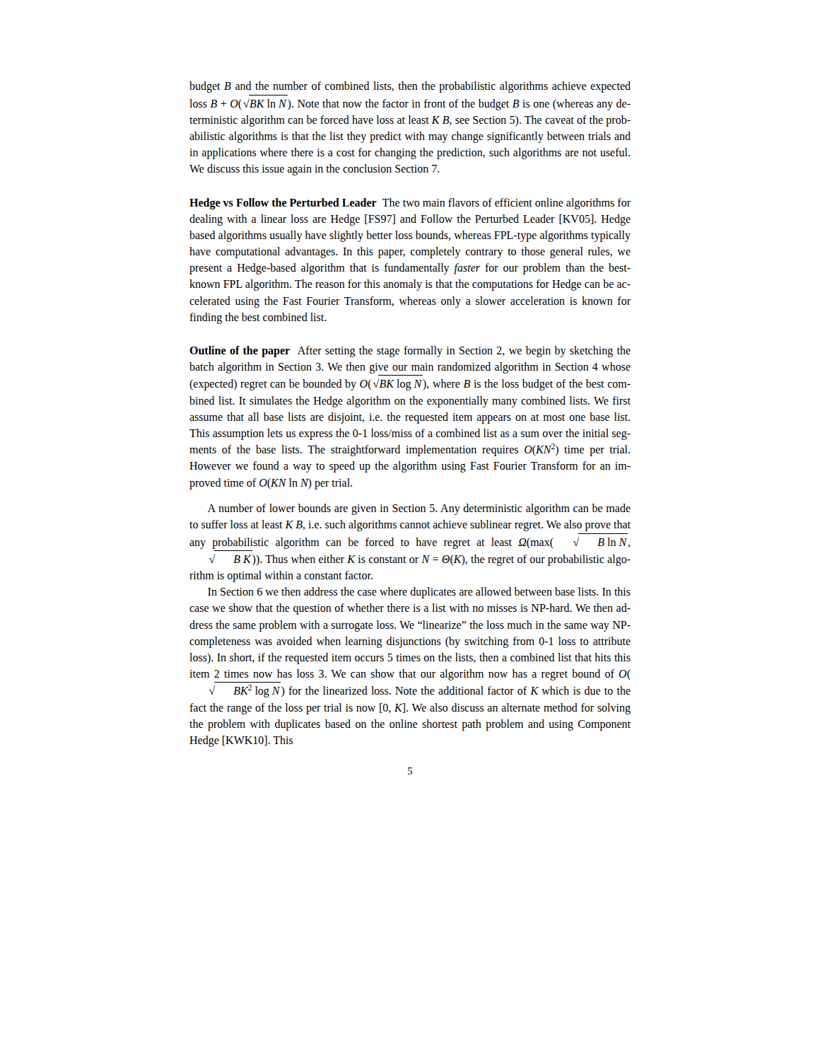budget B and the number of combined lists, then the probabilistic algorithms achieve expected loss B + O(√BK ln N). Note that now the factor in front of the budget B is one (whereas any deterministic algorithm can be forced have loss at least K B, see Section 5). The caveat of the probabilistic algorithms is that the list they predict with may change significantly between trials and in applications where there is a cost for changing the prediction, such algorithms are not useful. We discuss this issue again in the conclusion Section 7.
Hedge vs Follow the Perturbed Leader The two main flavors of efficient online algorithms for dealing with a linear loss are Hedge [FS97] and Follow the Perturbed Leader [KV05]. Hedge based algorithms usually have slightly better loss bounds, whereas FPL-type algorithms typically have computational advantages. In this paper, completely contrary to those general rules, we present a Hedge-based algorithm that is fundamentally faster for our problem than the best-known FPL algorithm. The reason for this anomaly is that the computations for Hedge can be accelerated using the Fast Fourier Transform, whereas only a slower acceleration is known for finding the best combined list.
Outline of the paper After setting the stage formally in Section 2, we begin by sketching the batch algorithm in Section 3. We then give our main randomized algorithm in Section 4 whose (expected) regret can be bounded by O(√BK log N), where B is the loss budget of the best combined list. It simulates the Hedge algorithm on the exponentially many combined lists. We first assume that all base lists are disjoint, i.e. the requested item appears on at most one base list. This assumption lets us express the 0-1 loss/miss of a combined list as a sum over the initial segments of the base lists. The straightforward implementation requires O(KN2) time per trial. However we found a way to speed up the algorithm using Fast Fourier Transform for an improved time of O(KN ln N) per trial.
A number of lower bounds are given in Section 5. Any deterministic algorithm can be made to suffer loss at least K B, i.e. such algorithms cannot achieve sublinear regret. We also prove that any probabilistic algorithm can be forced to have regret at least Ω(max(√B ln N, √B K)). Thus when either K is constant or N = Θ(K), the regret of our probabilistic algorithm is optimal within a constant factor.
In Section 6 we then address the case where duplicates are allowed between base lists. In this case we show that the question of whether there is a list with no misses is NP-hard. We then address the same problem with a surrogate loss. We “linearize” the loss much in the same way NP-completeness was avoided when learning disjunctions (by switching from 0-1 loss to attribute loss). In short, if the requested item occurs 5 times on the lists, then a combined list that hits this item 2 times now has loss 3. We can show that our algorithm now has a regret bound of O(√BK2 log N) for the linearized loss. Note the additional factor of K which is due to the fact the range of the loss per trial is now [0, K]. We also discuss an alternate method for solving the problem with duplicates based on the online shortest path problem and using Component Hedge [KWK10]. This
5